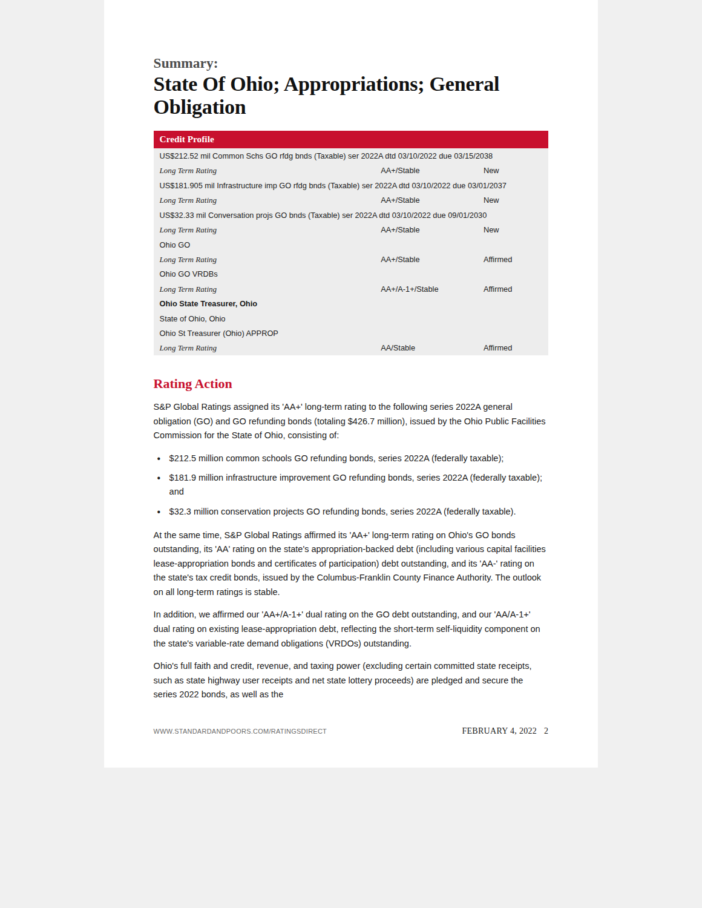Summary:
State Of Ohio; Appropriations; General Obligation
Credit Profile
| US$212.52 mil Common Schs GO rfdg bnds (Taxable) ser 2022A dtd 03/10/2022 due 03/15/2038 |
| Long Term Rating | AA+/Stable | New |
| US$181.905 mil Infrastructure imp GO rfdg bnds (Taxable) ser 2022A dtd 03/10/2022 due 03/01/2037 |
| Long Term Rating | AA+/Stable | New |
| US$32.33 mil Conversation projs GO bnds (Taxable) ser 2022A dtd 03/10/2022 due 09/01/2030 |
| Long Term Rating | AA+/Stable | New |
| Ohio GO |
| Long Term Rating | AA+/Stable | Affirmed |
| Ohio GO VRDBs |
| Long Term Rating | AA+/A-1+/Stable | Affirmed |
| Ohio State Treasurer, Ohio |
| State of Ohio, Ohio |
| Ohio St Treasurer (Ohio) APPROP |
| Long Term Rating | AA/Stable | Affirmed |
Rating Action
S&P Global Ratings assigned its 'AA+' long-term rating to the following series 2022A general obligation (GO) and GO refunding bonds (totaling $426.7 million), issued by the Ohio Public Facilities Commission for the State of Ohio, consisting of:
$212.5 million common schools GO refunding bonds, series 2022A (federally taxable);
$181.9 million infrastructure improvement GO refunding bonds, series 2022A (federally taxable); and
$32.3 million conservation projects GO refunding bonds, series 2022A (federally taxable).
At the same time, S&P Global Ratings affirmed its 'AA+' long-term rating on Ohio's GO bonds outstanding, its 'AA' rating on the state's appropriation-backed debt (including various capital facilities lease-appropriation bonds and certificates of participation) debt outstanding, and its 'AA-' rating on the state's tax credit bonds, issued by the Columbus-Franklin County Finance Authority. The outlook on all long-term ratings is stable.
In addition, we affirmed our 'AA+/A-1+' dual rating on the GO debt outstanding, and our 'AA/A-1+' dual rating on existing lease-appropriation debt, reflecting the short-term self-liquidity component on the state's variable-rate demand obligations (VRDOs) outstanding.
Ohio's full faith and credit, revenue, and taxing power (excluding certain committed state receipts, such as state highway user receipts and net state lottery proceeds) are pledged and secure the series 2022 bonds, as well as the
www.standardandpoors.com/ratingsdirect FEBRUARY 4, 20222